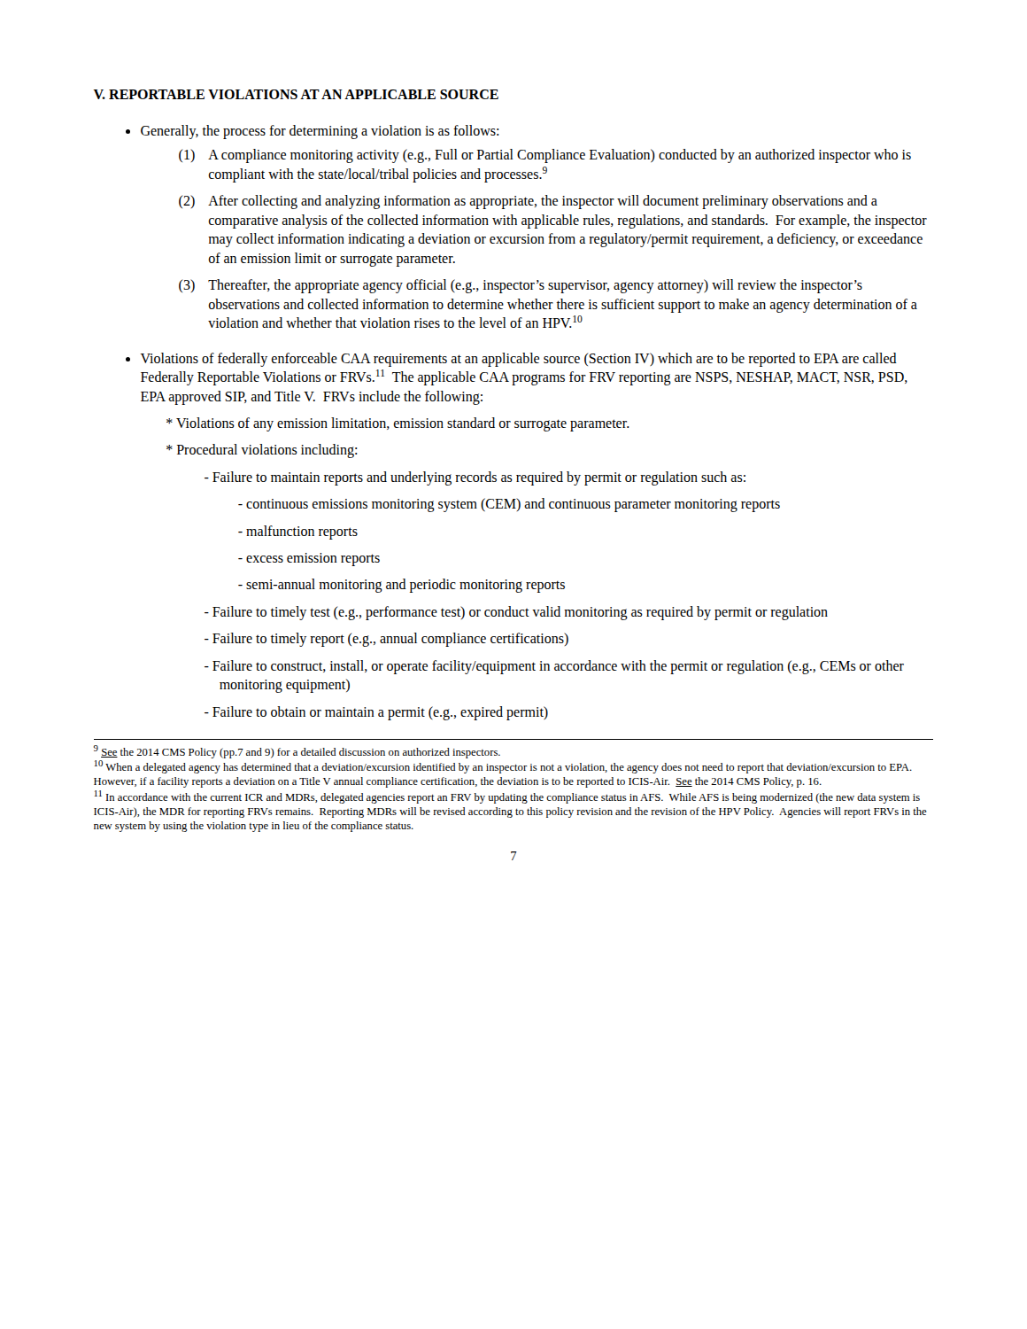V. REPORTABLE VIOLATIONS AT AN APPLICABLE SOURCE
Generally, the process for determining a violation is as follows:
A compliance monitoring activity (e.g., Full or Partial Compliance Evaluation) conducted by an authorized inspector who is compliant with the state/local/tribal policies and processes.9
After collecting and analyzing information as appropriate, the inspector will document preliminary observations and a comparative analysis of the collected information with applicable rules, regulations, and standards. For example, the inspector may collect information indicating a deviation or excursion from a regulatory/permit requirement, a deficiency, or exceedance of an emission limit or surrogate parameter.
Thereafter, the appropriate agency official (e.g., inspector’s supervisor, agency attorney) will review the inspector’s observations and collected information to determine whether there is sufficient support to make an agency determination of a violation and whether that violation rises to the level of an HPV.10
Violations of federally enforceable CAA requirements at an applicable source (Section IV) which are to be reported to EPA are called Federally Reportable Violations or FRVs.11 The applicable CAA programs for FRV reporting are NSPS, NESHAP, MACT, NSR, PSD, EPA approved SIP, and Title V. FRVs include the following:
* Violations of any emission limitation, emission standard or surrogate parameter.
* Procedural violations including:
- Failure to maintain reports and underlying records as required by permit or regulation such as:
- continuous emissions monitoring system (CEM) and continuous parameter monitoring reports
- malfunction reports
- excess emission reports
- semi-annual monitoring and periodic monitoring reports
- Failure to timely test (e.g., performance test) or conduct valid monitoring as required by permit or regulation
- Failure to timely report (e.g., annual compliance certifications)
- Failure to construct, install, or operate facility/equipment in accordance with the permit or regulation (e.g., CEMs or other monitoring equipment)
- Failure to obtain or maintain a permit (e.g., expired permit)
9 See the 2014 CMS Policy (pp.7 and 9) for a detailed discussion on authorized inspectors.
10 When a delegated agency has determined that a deviation/excursion identified by an inspector is not a violation, the agency does not need to report that deviation/excursion to EPA. However, if a facility reports a deviation on a Title V annual compliance certification, the deviation is to be reported to ICIS-Air. See the 2014 CMS Policy, p. 16.
11 In accordance with the current ICR and MDRs, delegated agencies report an FRV by updating the compliance status in AFS. While AFS is being modernized (the new data system is ICIS-Air), the MDR for reporting FRVs remains. Reporting MDRs will be revised according to this policy revision and the revision of the HPV Policy. Agencies will report FRVs in the new system by using the violation type in lieu of the compliance status.
7